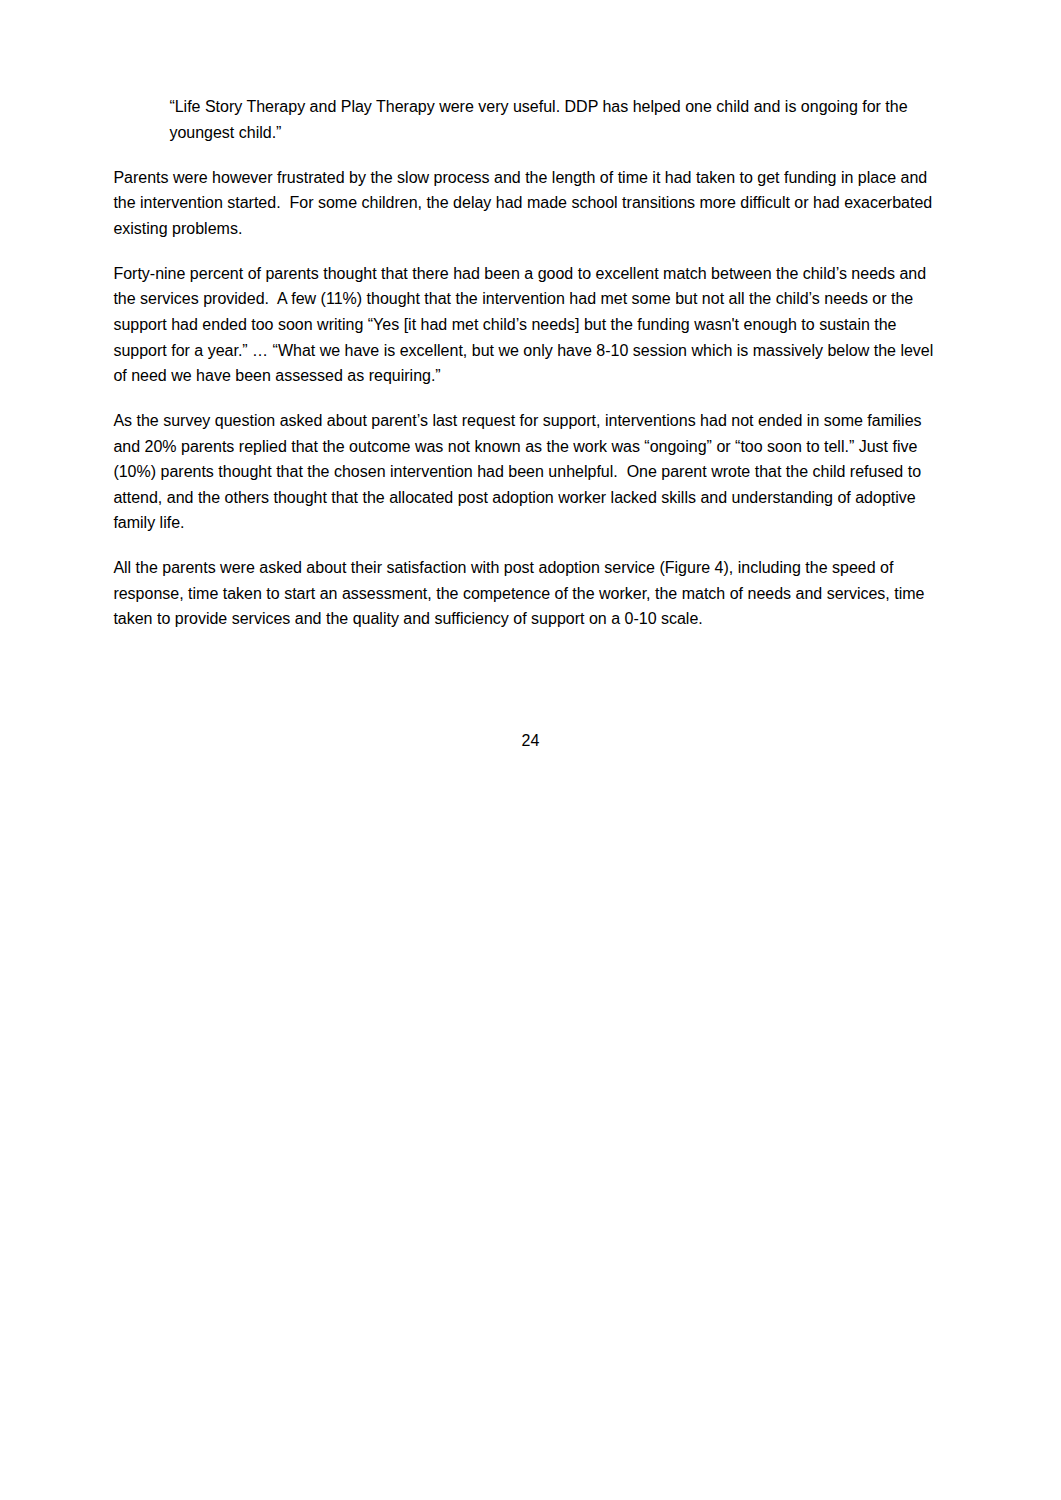“Life Story Therapy and Play Therapy were very useful. DDP has helped one child and is ongoing for the youngest child.”
Parents were however frustrated by the slow process and the length of time it had taken to get funding in place and the intervention started. For some children, the delay had made school transitions more difficult or had exacerbated existing problems.
Forty-nine percent of parents thought that there had been a good to excellent match between the child’s needs and the services provided. A few (11%) thought that the intervention had met some but not all the child’s needs or the support had ended too soon writing “Yes [it had met child’s needs] but the funding wasn't enough to sustain the support for a year.” … “What we have is excellent, but we only have 8-10 session which is massively below the level of need we have been assessed as requiring.”
As the survey question asked about parent’s last request for support, interventions had not ended in some families and 20% parents replied that the outcome was not known as the work was “ongoing” or “too soon to tell.” Just five (10%) parents thought that the chosen intervention had been unhelpful. One parent wrote that the child refused to attend, and the others thought that the allocated post adoption worker lacked skills and understanding of adoptive family life.
All the parents were asked about their satisfaction with post adoption service (Figure 4), including the speed of response, time taken to start an assessment, the competence of the worker, the match of needs and services, time taken to provide services and the quality and sufficiency of support on a 0-10 scale.
24